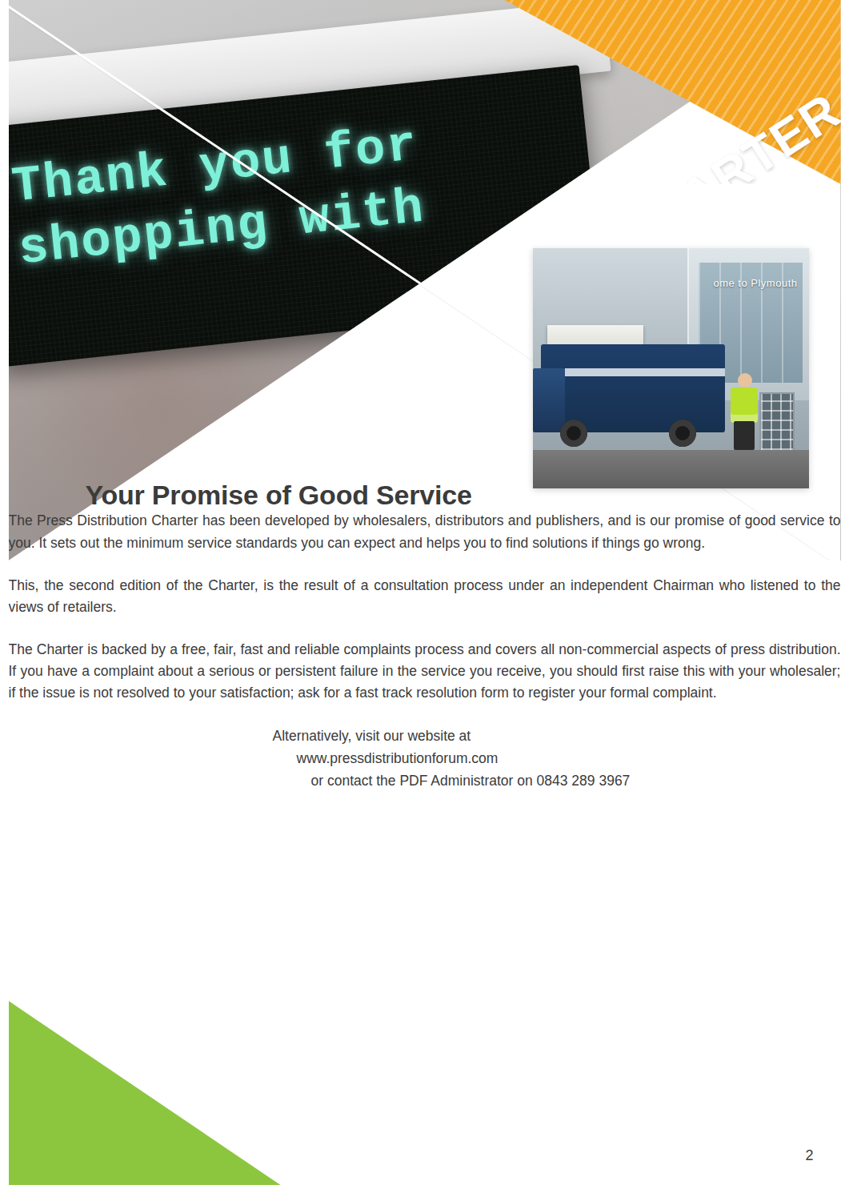Thank you for
shopping with
CHARTER
ome to Plymouth
Your Promise of Good Service
The Press Distribution Charter has been developed by wholesalers, distributors and publishers, and is our promise of good service to you. It sets out the minimum service standards you can expect and helps you to find solutions if things go wrong.
This, the second edition of the Charter, is the result of a consultation process under an independent Chairman who listened to the views of retailers.
The Charter is backed by a free, fair, fast and reliable complaints process and covers all non-commercial aspects of press distribution. If you have a complaint about a serious or persistent failure in the service you receive, you should first raise this with your wholesaler; if the issue is not resolved to your satisfaction; ask for a fast track resolution form to register your formal complaint.
Alternatively, visit our website at
www.pressdistributionforum.com
or contact the PDF Administrator on 0843 289 3967
2